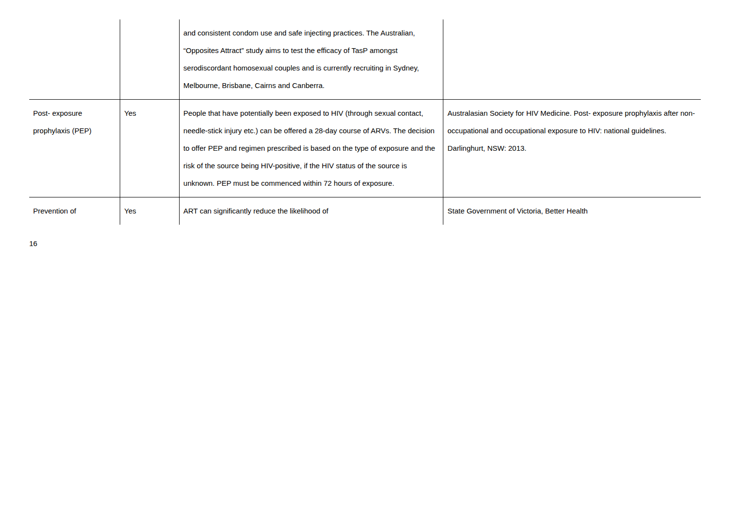| | | and consistent condom use and safe injecting practices. The Australian, “Opposites Attract” study aims to test the efficacy of TasP amongst serodiscordant homosexual couples and is currently recruiting in Sydney, Melbourne, Brisbane, Cairns and Canberra. | |
| Post- exposure prophylaxis (PEP) | Yes | People that have potentially been exposed to HIV (through sexual contact, needle-stick injury etc.) can be offered a 28-day course of ARVs. The decision to offer PEP and regimen prescribed is based on the type of exposure and the risk of the source being HIV-positive, if the HIV status of the source is unknown. PEP must be commenced within 72 hours of exposure. | Australasian Society for HIV Medicine. Post- exposure prophylaxis after non-occupational and occupational exposure to HIV: national guidelines. Darlinghurt, NSW: 2013. |
| Prevention of | Yes | ART can significantly reduce the likelihood of | State Government of Victoria, Better Health |
16